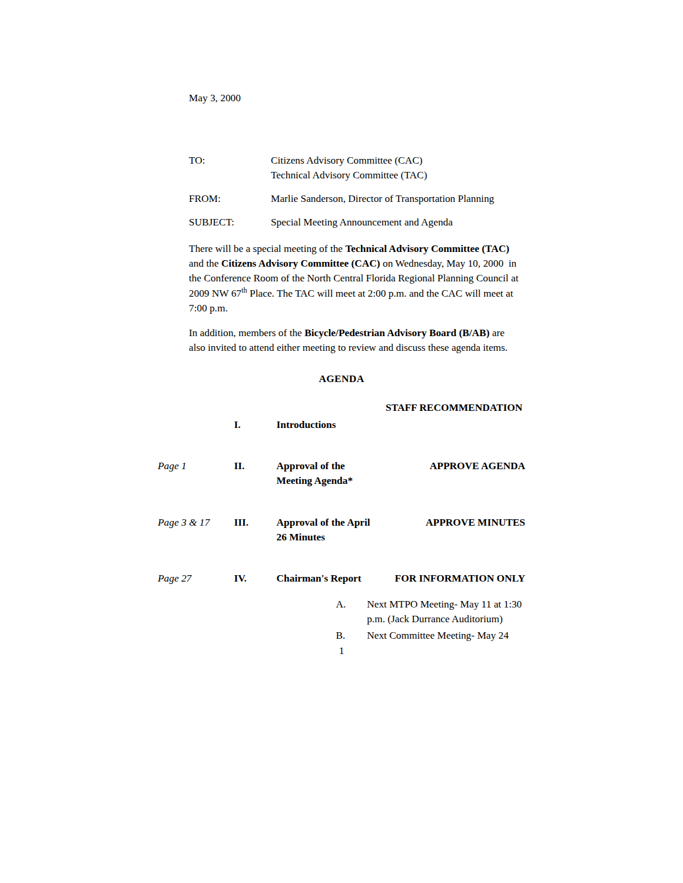May 3, 2000
| TO: | Citizens Advisory Committee (CAC) Technical Advisory Committee (TAC) |
| FROM: | Marlie Sanderson, Director of Transportation Planning |
| SUBJECT: | Special Meeting Announcement and Agenda |
There will be a special meeting of the Technical Advisory Committee (TAC) and the Citizens Advisory Committee (CAC) on Wednesday, May 10, 2000 in the Conference Room of the North Central Florida Regional Planning Council at 2009 NW 67th Place. The TAC will meet at 2:00 p.m. and the CAC will meet at 7:00 p.m.
In addition, members of the Bicycle/Pedestrian Advisory Board (B/AB) are also invited to attend either meeting to review and discuss these agenda items.
AGENDA
STAFF RECOMMENDATION
| | I. | Introductions | |
| Page 1 | II. | Approval of the Meeting Agenda* | APPROVE AGENDA |
| Page 3 & 17 | III. | Approval of the April 26 Minutes | APPROVE MINUTES |
| Page 27 | IV. | Chairman's Report | FOR INFORMATION ONLY |
| | | / A. / Next MTPO Meeting- May 11 at 1:30 p.m. (Jack Durrance Auditorium) / / B. / Next Committee Meeting- May 24 / |
1